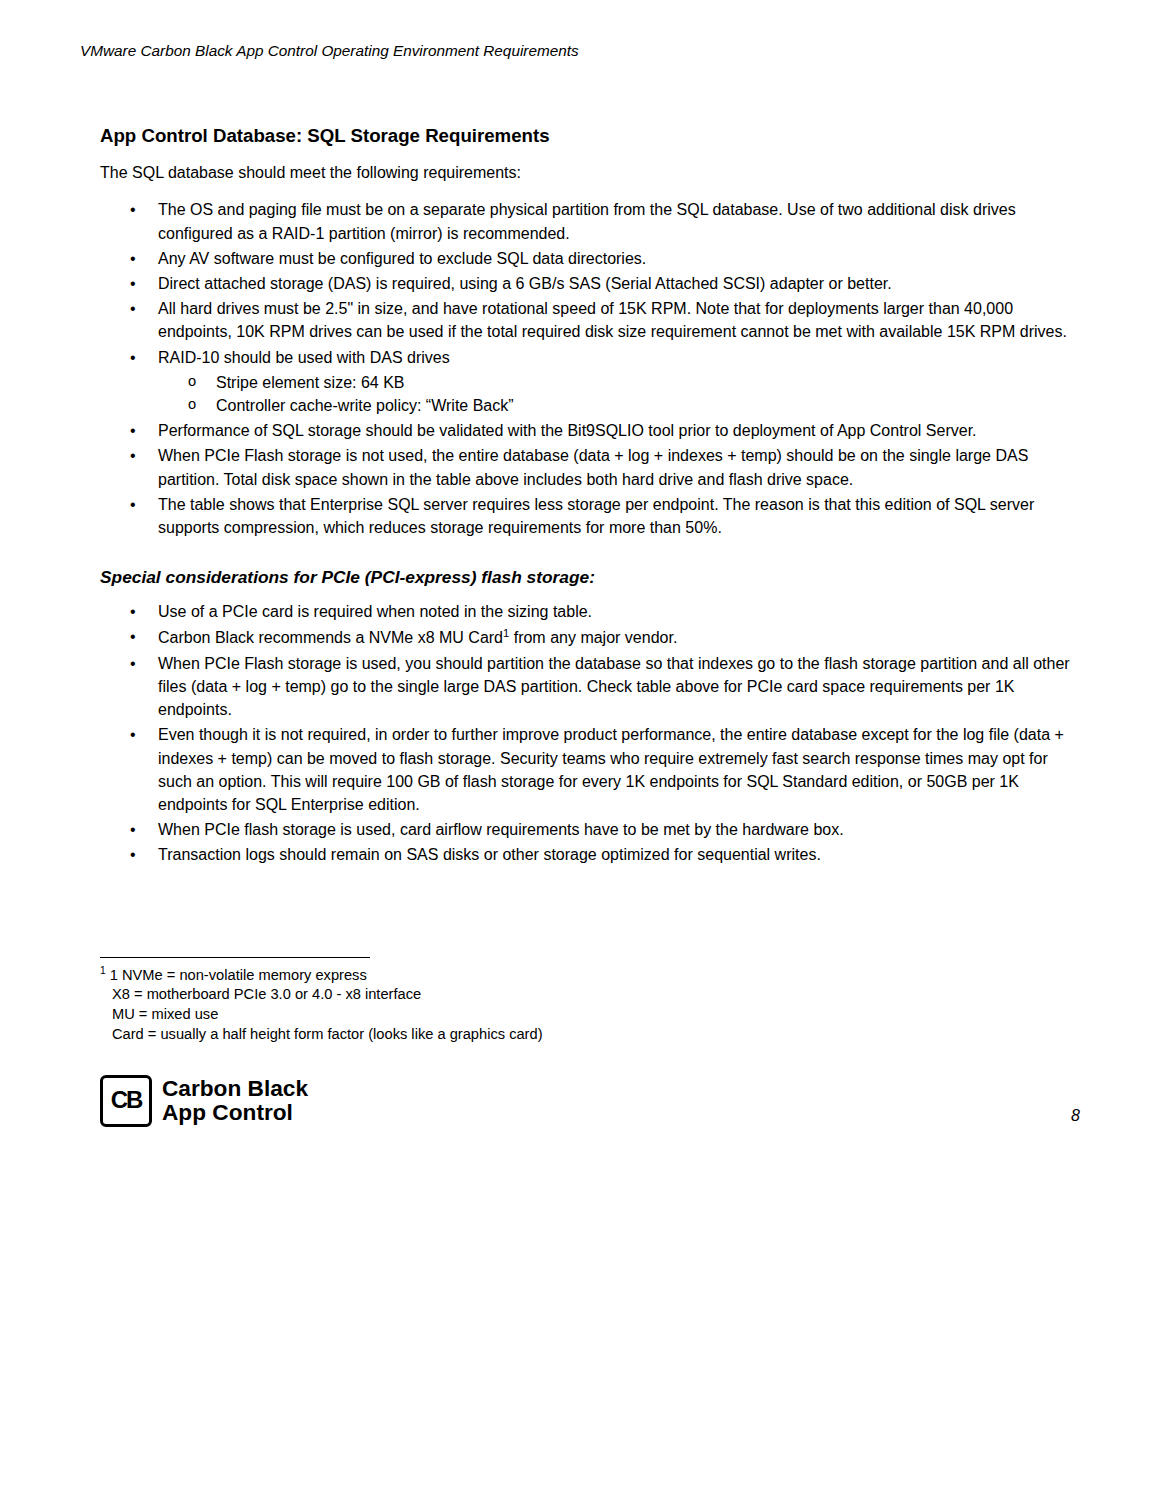VMware Carbon Black App Control Operating Environment Requirements
App Control Database: SQL Storage Requirements
The SQL database should meet the following requirements:
The OS and paging file must be on a separate physical partition from the SQL database. Use of two additional disk drives configured as a RAID-1 partition (mirror) is recommended.
Any AV software must be configured to exclude SQL data directories.
Direct attached storage (DAS) is required, using a 6 GB/s SAS (Serial Attached SCSI) adapter or better.
All hard drives must be 2.5" in size, and have rotational speed of 15K RPM. Note that for deployments larger than 40,000 endpoints, 10K RPM drives can be used if the total required disk size requirement cannot be met with available 15K RPM drives.
RAID-10 should be used with DAS drives
Stripe element size: 64 KB
Controller cache-write policy: “Write Back”
Performance of SQL storage should be validated with the Bit9SQLIO tool prior to deployment of App Control Server.
When PCIe Flash storage is not used, the entire database (data + log + indexes + temp) should be on the single large DAS partition. Total disk space shown in the table above includes both hard drive and flash drive space.
The table shows that Enterprise SQL server requires less storage per endpoint. The reason is that this edition of SQL server supports compression, which reduces storage requirements for more than 50%.
Special considerations for PCIe (PCI-express) flash storage:
Use of a PCIe card is required when noted in the sizing table.
Carbon Black recommends a NVMe x8 MU Card1 from any major vendor.
When PCIe Flash storage is used, you should partition the database so that indexes go to the flash storage partition and all other files (data + log + temp) go to the single large DAS partition. Check table above for PCIe card space requirements per 1K endpoints.
Even though it is not required, in order to further improve product performance, the entire database except for the log file (data + indexes + temp) can be moved to flash storage. Security teams who require extremely fast search response times may opt for such an option. This will require 100 GB of flash storage for every 1K endpoints for SQL Standard edition, or 50GB per 1K endpoints for SQL Enterprise edition.
When PCIe flash storage is used, card airflow requirements have to be met by the hardware box.
Transaction logs should remain on SAS disks or other storage optimized for sequential writes.
1 1 NVMe = non-volatile memory express
X8 = motherboard PCIe 3.0 or 4.0 - x8 interface
MU = mixed use
Card = usually a half height form factor (looks like a graphics card)
CB
Carbon Black
App Control
8